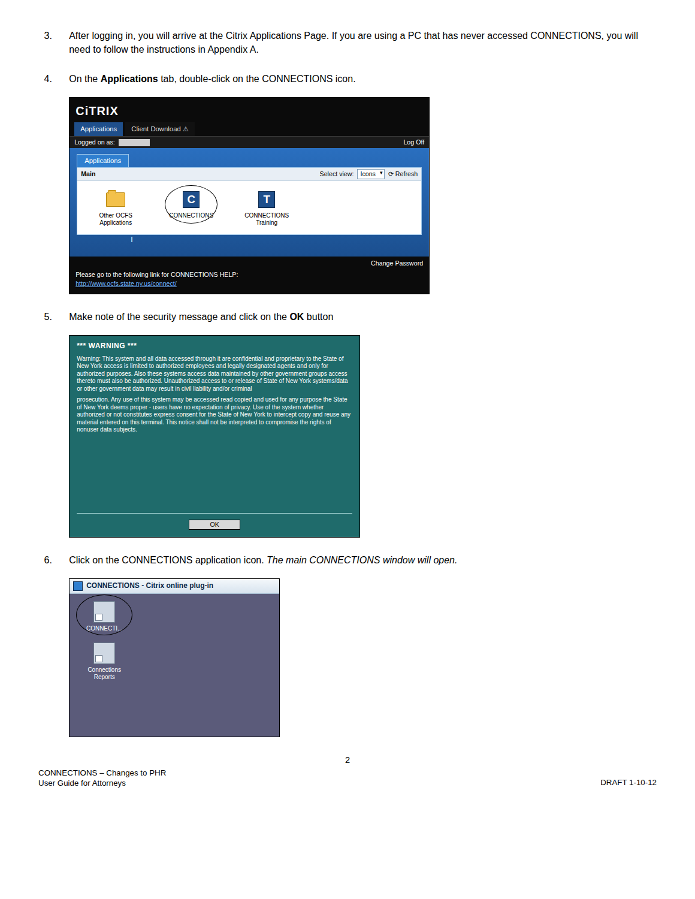3. After logging in, you will arrive at the Citrix Applications Page. If you are using a PC that has never accessed CONNECTIONS, you will need to follow the instructions in Appendix A.
4. On the Applications tab, double-click on the CONNECTIONS icon.
CiTRIX
Applications
Client Download ⚠
Logged on as:
Log Off
Applications
Main
Select view: Icons ⟳ Refresh
Other OCFS
Applications
C
CONNECTIONS
T
CONNECTIONS
Training
I
Change Password
Please go to the following link for CONNECTIONS HELP:
http://www.ocfs.state.ny.us/connect/
5. Make note of the security message and click on the OK button
*** WARNING ***
Warning: This system and all data accessed through it are confidential and proprietary to the State of New York access is limited to authorized employees and legally designated agents and only for authorized purposes. Also these systems access data maintained by other government groups access thereto must also be authorized. Unauthorized access to or release of State of New York systems/data or other government data may result in civil liability and/or criminal
prosecution. Any use of this system may be accessed read copied and used for any purpose the State of New York deems proper - users have no expectation of privacy. Use of the system whether authorized or not constitutes express consent for the State of New York to intercept copy and reuse any material entered on this terminal. This notice shall not be interpreted to compromise the rights of nonuser data subjects.
OK
6. Click on the CONNECTIONS application icon. The main CONNECTIONS window will open.
CONNECTIONS - Citrix online plug-in
CONNECTI...
Connections
Reports
2
CONNECTIONS – Changes to PHR
User Guide for Attorneys
DRAFT 1-10-12